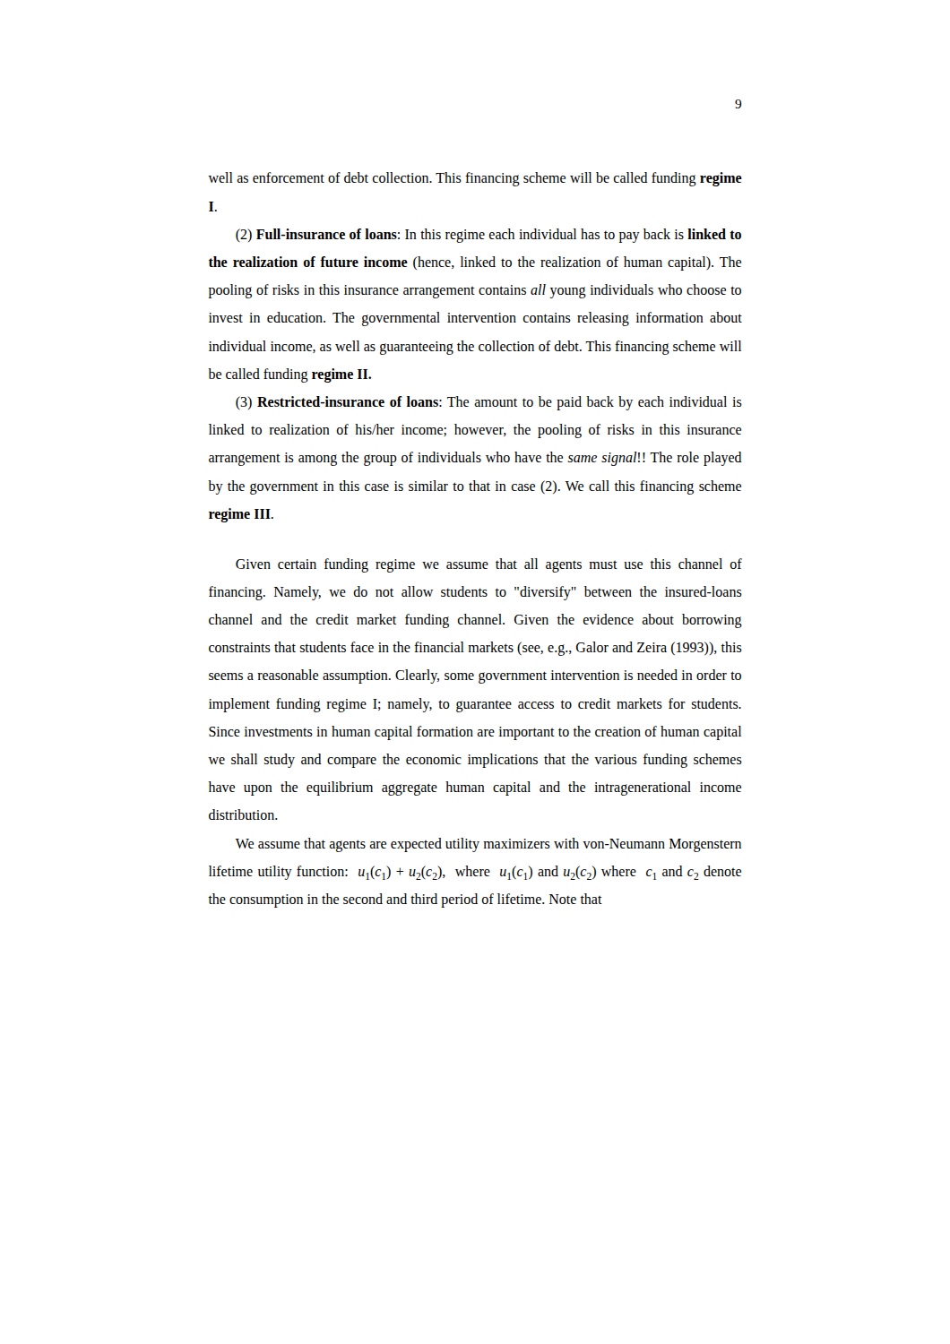9
well as enforcement of debt collection. This financing scheme will be called funding regime I.
(2) Full-insurance of loans: In this regime each individual has to pay back is linked to the realization of future income (hence, linked to the realization of human capital). The pooling of risks in this insurance arrangement contains all young individuals who choose to invest in education. The governmental intervention contains releasing information about individual income, as well as guaranteeing the collection of debt. This financing scheme will be called funding regime II.
(3) Restricted-insurance of loans: The amount to be paid back by each individual is linked to realization of his/her income; however, the pooling of risks in this insurance arrangement is among the group of individuals who have the same signal!! The role played by the government in this case is similar to that in case (2). We call this financing scheme regime III.
Given certain funding regime we assume that all agents must use this channel of financing. Namely, we do not allow students to "diversify" between the insured-loans channel and the credit market funding channel. Given the evidence about borrowing constraints that students face in the financial markets (see, e.g., Galor and Zeira (1993)), this seems a reasonable assumption. Clearly, some government intervention is needed in order to implement funding regime I; namely, to guarantee access to credit markets for students. Since investments in human capital formation are important to the creation of human capital we shall study and compare the economic implications that the various funding schemes have upon the equilibrium aggregate human capital and the intragenerational income distribution.
We assume that agents are expected utility maximizers with von-Neumann Morgenstern lifetime utility function: u1(c1) + u2(c2), where u1(c1) and u2(c2) where c1 and c2 denote the consumption in the second and third period of lifetime. Note that